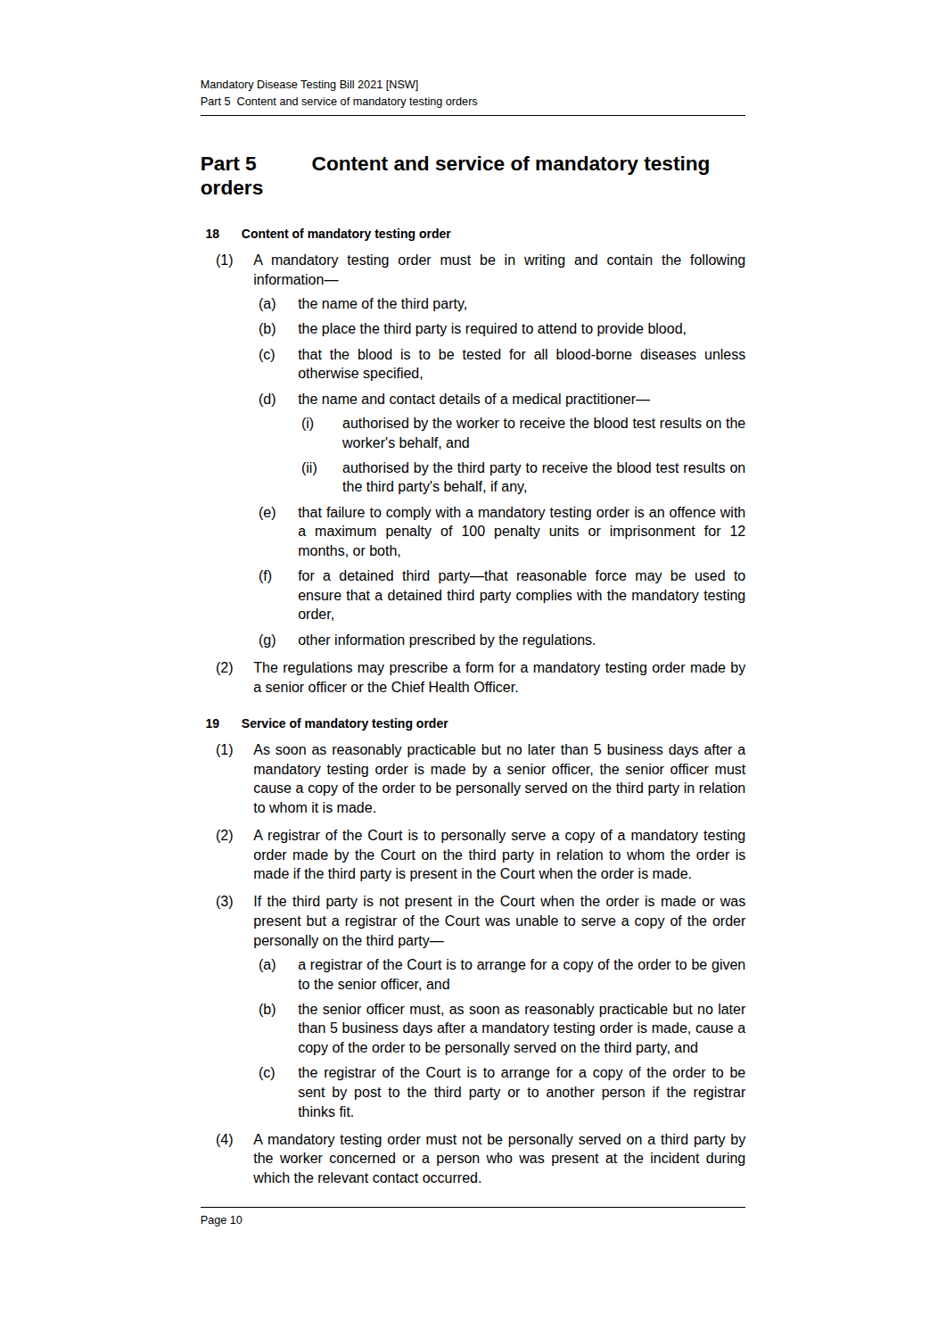Mandatory Disease Testing Bill 2021 [NSW] Part 5 Content and service of mandatory testing orders
Part 5 Content and service of mandatory testing orders
18 Content of mandatory testing order
(1) A mandatory testing order must be in writing and contain the following information—
(a) the name of the third party,
(b) the place the third party is required to attend to provide blood,
(c) that the blood is to be tested for all blood-borne diseases unless otherwise specified,
(d) the name and contact details of a medical practitioner—
(i) authorised by the worker to receive the blood test results on the worker's behalf, and
(ii) authorised by the third party to receive the blood test results on the third party's behalf, if any,
(e) that failure to comply with a mandatory testing order is an offence with a maximum penalty of 100 penalty units or imprisonment for 12 months, or both,
(f) for a detained third party—that reasonable force may be used to ensure that a detained third party complies with the mandatory testing order,
(g) other information prescribed by the regulations.
(2) The regulations may prescribe a form for a mandatory testing order made by a senior officer or the Chief Health Officer.
19 Service of mandatory testing order
(1) As soon as reasonably practicable but no later than 5 business days after a mandatory testing order is made by a senior officer, the senior officer must cause a copy of the order to be personally served on the third party in relation to whom it is made.
(2) A registrar of the Court is to personally serve a copy of a mandatory testing order made by the Court on the third party in relation to whom the order is made if the third party is present in the Court when the order is made.
(3) If the third party is not present in the Court when the order is made or was present but a registrar of the Court was unable to serve a copy of the order personally on the third party—
(a) a registrar of the Court is to arrange for a copy of the order to be given to the senior officer, and
(b) the senior officer must, as soon as reasonably practicable but no later than 5 business days after a mandatory testing order is made, cause a copy of the order to be personally served on the third party, and
(c) the registrar of the Court is to arrange for a copy of the order to be sent by post to the third party or to another person if the registrar thinks fit.
(4) A mandatory testing order must not be personally served on a third party by the worker concerned or a person who was present at the incident during which the relevant contact occurred.
Page 10